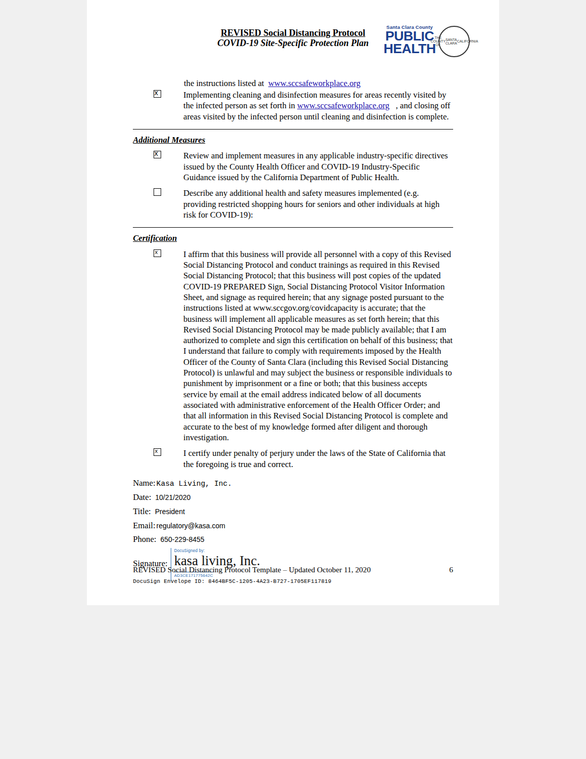Santa Clara County
PUBLIC
HEALTH
THE COUNTY OF SANTA CLARA CALIFORNIA
REVISED Social Distancing Protocol
COVID-19 Site-Specific Protection Plan
the instructions listed at www.sccsafeworkplace.org
Implementing cleaning and disinfection measures for areas recently visited by the infected person as set forth in www.sccsafeworkplace.org , and closing off areas visited by the infected person until cleaning and disinfection is complete.
Additional Measures
Review and implement measures in any applicable industry-specific directives issued by the County Health Officer and COVID-19 Industry-Specific Guidance issued by the California Department of Public Health.
Describe any additional health and safety measures implemented (e.g. providing restricted shopping hours for seniors and other individuals at high risk for COVID-19):
Certification
I affirm that this business will provide all personnel with a copy of this Revised Social Distancing Protocol and conduct trainings as required in this Revised Social Distancing Protocol; that this business will post copies of the updated COVID-19 PREPARED Sign, Social Distancing Protocol Visitor Information Sheet, and signage as required herein; that any signage posted pursuant to the instructions listed at www.sccgov.org/covidcapacity is accurate; that the business will implement all applicable measures as set forth herein; that this Revised Social Distancing Protocol may be made publicly available; that I am authorized to complete and sign this certification on behalf of this business; that I understand that failure to comply with requirements imposed by the Health Officer of the County of Santa Clara (including this Revised Social Distancing Protocol) is unlawful and may subject the business or responsible individuals to punishment by imprisonment or a fine or both; that this business accepts service by email at the email address indicated below of all documents associated with administrative enforcement of the Health Officer Order; and that all information in this Revised Social Distancing Protocol is complete and accurate to the best of my knowledge formed after diligent and thorough investigation.
I certify under penalty of perjury under the laws of the State of California that the foregoing is true and correct.
Name: Kasa Living, Inc.
Date: 10/21/2020
Title: President
Email: regulatory@kasa.com
Phone: 650-229-8455
Signature:
DocuSigned by:
kasa living, Inc.
AD3CE171775642C
REVISED Social Distancing Protocol Template – Updated October 11, 2020 6
DocuSign Envelope ID: 8464BF5C-1205-4A23-B727-1705EF117819